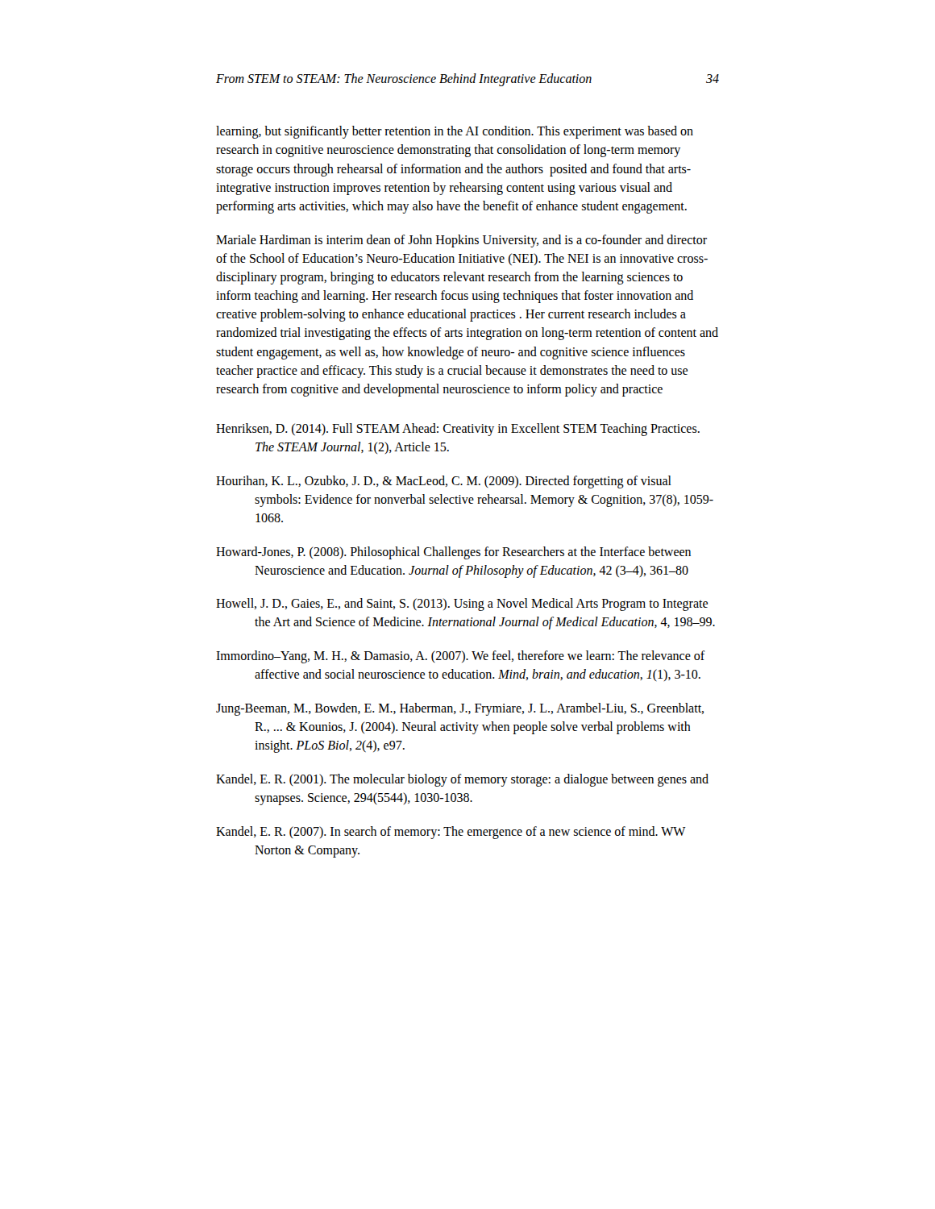From STEM to STEAM: The Neuroscience Behind Integrative Education 34
learning, but significantly better retention in the AI condition. This experiment was based on research in cognitive neuroscience demonstrating that consolidation of long-term memory storage occurs through rehearsal of information and the authors posited and found that arts-integrative instruction improves retention by rehearsing content using various visual and performing arts activities, which may also have the benefit of enhance student engagement.
Mariale Hardiman is interim dean of John Hopkins University, and is a co-founder and director of the School of Education’s Neuro-Education Initiative (NEI). The NEI is an innovative cross-disciplinary program, bringing to educators relevant research from the learning sciences to inform teaching and learning. Her research focus using techniques that foster innovation and creative problem-solving to enhance educational practices . Her current research includes a randomized trial investigating the effects of arts integration on long-term retention of content and student engagement, as well as, how knowledge of neuro- and cognitive science influences teacher practice and efficacy. This study is a crucial because it demonstrates the need to use research from cognitive and developmental neuroscience to inform policy and practice
Henriksen, D. (2014). Full STEAM Ahead: Creativity in Excellent STEM Teaching Practices. The STEAM Journal, 1(2), Article 15.
Hourihan, K. L., Ozubko, J. D., & MacLeod, C. M. (2009). Directed forgetting of visual symbols: Evidence for nonverbal selective rehearsal. Memory & Cognition, 37(8), 1059-1068.
Howard-Jones, P. (2008). Philosophical Challenges for Researchers at the Interface between Neuroscience and Education. Journal of Philosophy of Education, 42 (3–4), 361–80
Howell, J. D., Gaies, E., and Saint, S. (2013). Using a Novel Medical Arts Program to Integrate the Art and Science of Medicine. International Journal of Medical Education, 4, 198–99.
Immordino–Yang, M. H., & Damasio, A. (2007). We feel, therefore we learn: The relevance of affective and social neuroscience to education. Mind, brain, and education, 1(1), 3-10.
Jung-Beeman, M., Bowden, E. M., Haberman, J., Frymiare, J. L., Arambel-Liu, S., Greenblatt, R., ... & Kounios, J. (2004). Neural activity when people solve verbal problems with insight. PLoS Biol, 2(4), e97.
Kandel, E. R. (2001). The molecular biology of memory storage: a dialogue between genes and synapses. Science, 294(5544), 1030-1038.
Kandel, E. R. (2007). In search of memory: The emergence of a new science of mind. WW Norton & Company.